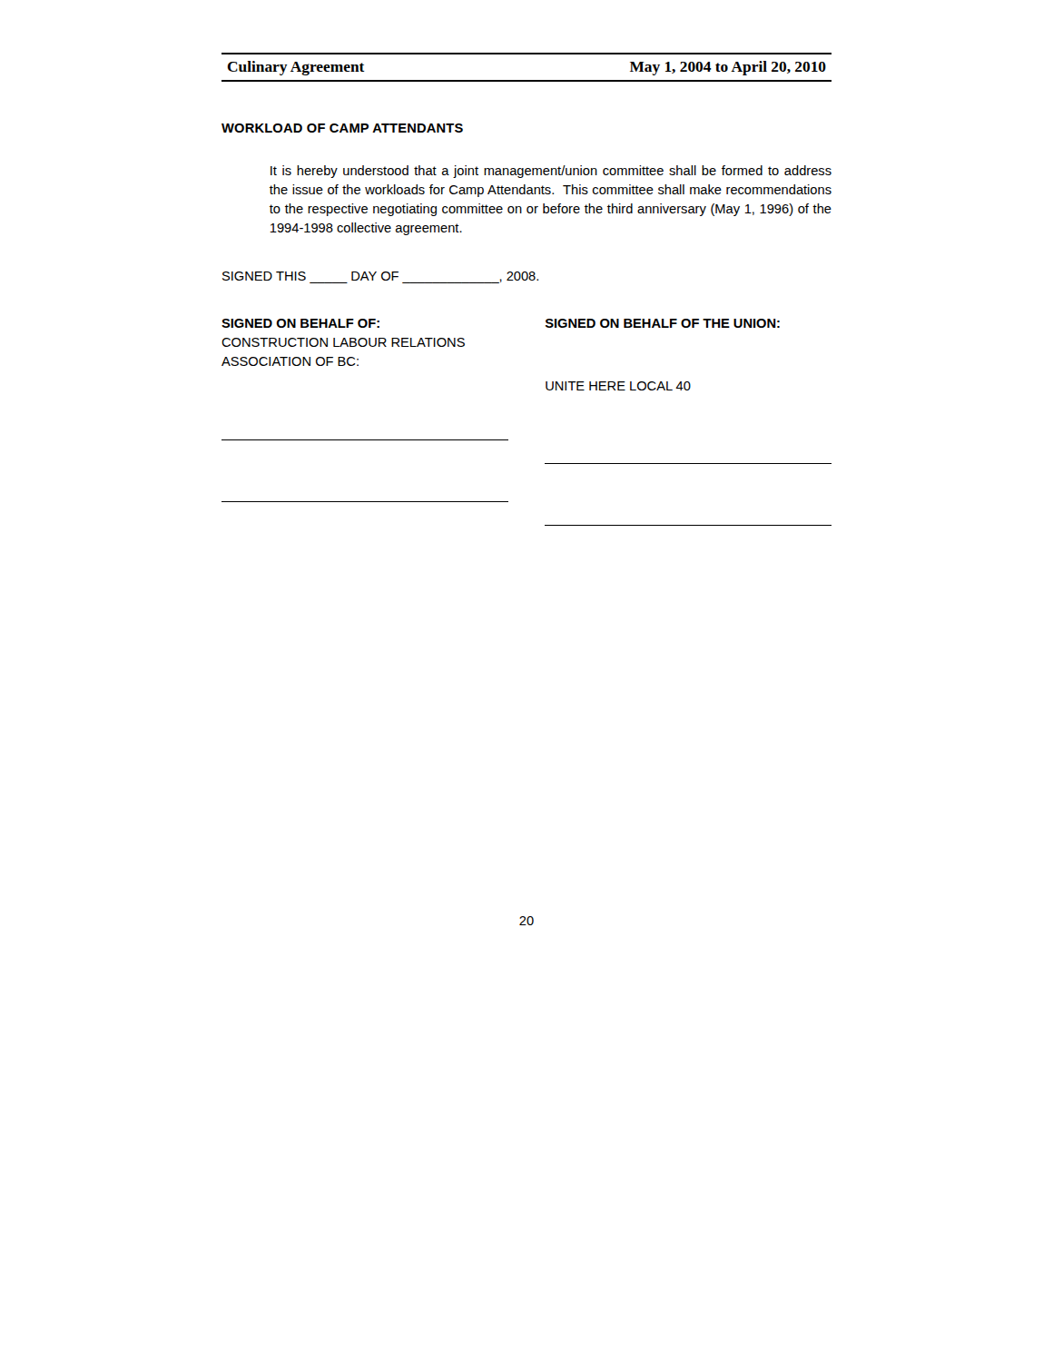Culinary Agreement
May 1, 2004 to April 20, 2010
WORKLOAD OF CAMP ATTENDANTS
It is hereby understood that a joint management/union committee shall be formed to address the issue of the workloads for Camp Attendants. This committee shall make recommendations to the respective negotiating committee on or before the third anniversary (May 1, 1996) of the 1994-1998 collective agreement.
SIGNED THIS _____ DAY OF _____________, 2008.
SIGNED ON BEHALF OF:
CONSTRUCTION LABOUR RELATIONS
ASSOCIATION OF BC:
SIGNED ON BEHALF OF THE UNION:
UNITE HERE LOCAL 40
20